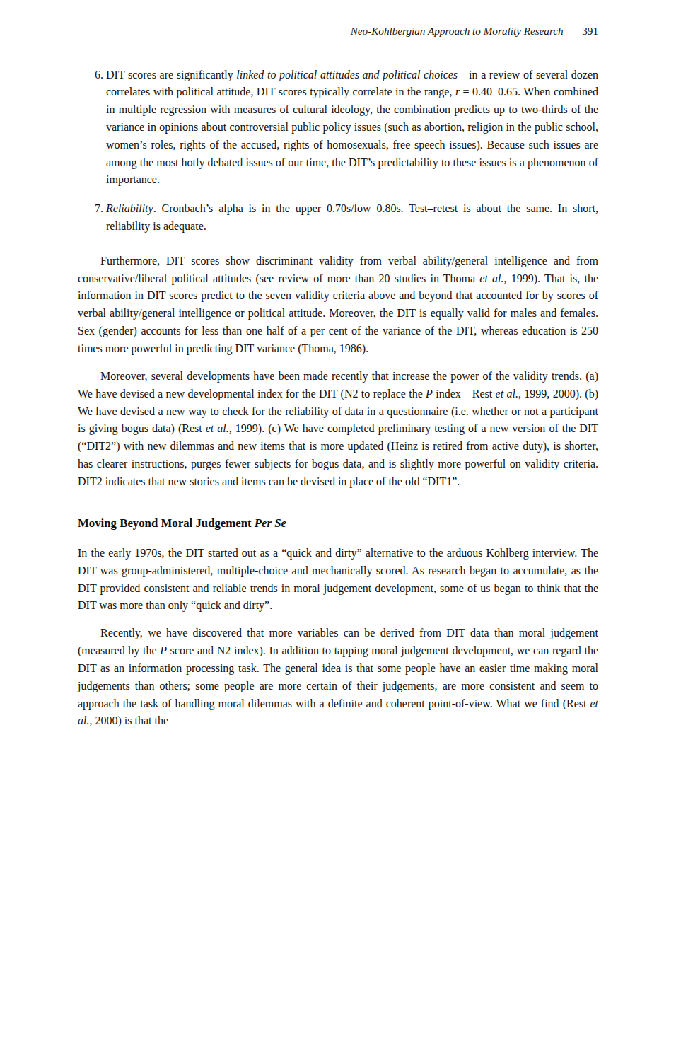Neo-Kohlbergian Approach to Morality Research 391
DIT scores are significantly linked to political attitudes and political choices—in a review of several dozen correlates with political attitude, DIT scores typically correlate in the range, r = 0.40–0.65. When combined in multiple regression with measures of cultural ideology, the combination predicts up to two-thirds of the variance in opinions about controversial public policy issues (such as abortion, religion in the public school, women’s roles, rights of the accused, rights of homosexuals, free speech issues). Because such issues are among the most hotly debated issues of our time, the DIT’s predictability to these issues is a phenomenon of importance.
Reliability. Cronbach’s alpha is in the upper 0.70s/low 0.80s. Test–retest is about the same. In short, reliability is adequate.
Furthermore, DIT scores show discriminant validity from verbal ability/general intelligence and from conservative/liberal political attitudes (see review of more than 20 studies in Thoma et al., 1999). That is, the information in DIT scores predict to the seven validity criteria above and beyond that accounted for by scores of verbal ability/general intelligence or political attitude. Moreover, the DIT is equally valid for males and females. Sex (gender) accounts for less than one half of a per cent of the variance of the DIT, whereas education is 250 times more powerful in predicting DIT variance (Thoma, 1986).
Moreover, several developments have been made recently that increase the power of the validity trends. (a) We have devised a new developmental index for the DIT (N2 to replace the P index—Rest et al., 1999, 2000). (b) We have devised a new way to check for the reliability of data in a questionnaire (i.e. whether or not a participant is giving bogus data) (Rest et al., 1999). (c) We have completed preliminary testing of a new version of the DIT (“DIT2”) with new dilemmas and new items that is more updated (Heinz is retired from active duty), is shorter, has clearer instructions, purges fewer subjects for bogus data, and is slightly more powerful on validity criteria. DIT2 indicates that new stories and items can be devised in place of the old “DIT1”.
Moving Beyond Moral Judgement Per Se
In the early 1970s, the DIT started out as a “quick and dirty” alternative to the arduous Kohlberg interview. The DIT was group-administered, multiple-choice and mechanically scored. As research began to accumulate, as the DIT provided consistent and reliable trends in moral judgement development, some of us began to think that the DIT was more than only “quick and dirty”.
Recently, we have discovered that more variables can be derived from DIT data than moral judgement (measured by the P score and N2 index). In addition to tapping moral judgement development, we can regard the DIT as an information processing task. The general idea is that some people have an easier time making moral judgements than others; some people are more certain of their judgements, are more consistent and seem to approach the task of handling moral dilemmas with a definite and coherent point-of-view. What we find (Rest et al., 2000) is that the